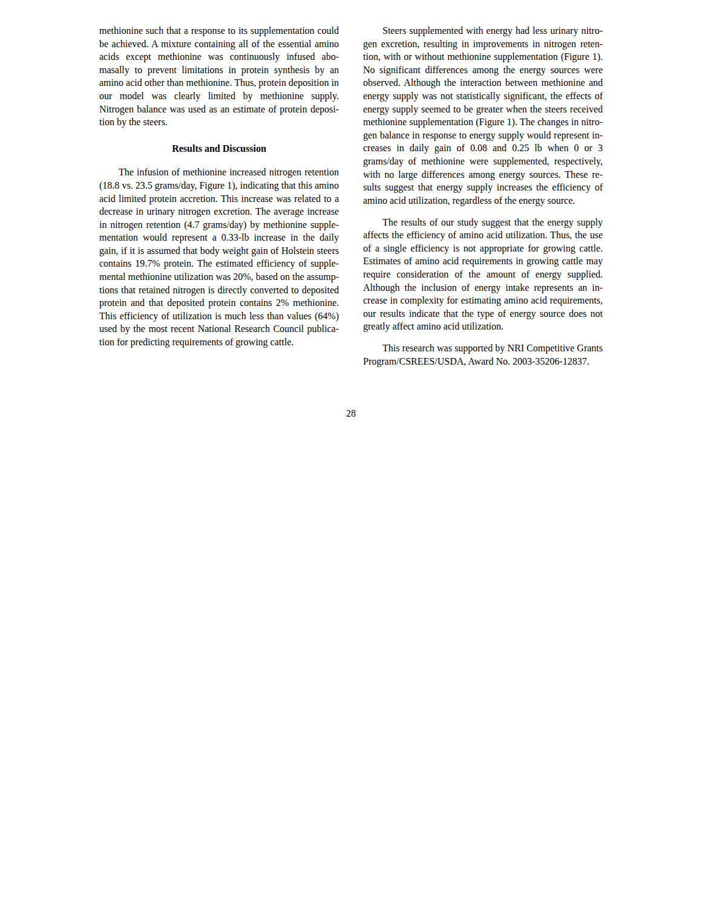methionine such that a response to its supplementation could be achieved. A mixture containing all of the essential amino acids except methionine was continuously infused abomasally to prevent limitations in protein synthesis by an amino acid other than methionine. Thus, protein deposition in our model was clearly limited by methionine supply. Nitrogen balance was used as an estimate of protein deposition by the steers.
Results and Discussion
The infusion of methionine increased nitrogen retention (18.8 vs. 23.5 grams/day, Figure 1), indicating that this amino acid limited protein accretion. This increase was related to a decrease in urinary nitrogen excretion. The average increase in nitrogen retention (4.7 grams/day) by methionine supplementation would represent a 0.33-lb increase in the daily gain, if it is assumed that body weight gain of Holstein steers contains 19.7% protein. The estimated efficiency of supplemental methionine utilization was 20%, based on the assumptions that retained nitrogen is directly converted to deposited protein and that deposited protein contains 2% methionine. This efficiency of utilization is much less than values (64%) used by the most recent National Research Council publication for predicting requirements of growing cattle.
Steers supplemented with energy had less urinary nitrogen excretion, resulting in improvements in nitrogen retention, with or without methionine supplementation (Figure 1). No significant differences among the energy sources were observed. Although the interaction between methionine and energy supply was not statistically significant, the effects of energy supply seemed to be greater when the steers received methionine supplementation (Figure 1). The changes in nitrogen balance in response to energy supply would represent increases in daily gain of 0.08 and 0.25 lb when 0 or 3 grams/day of methionine were supplemented, respectively, with no large differences among energy sources. These results suggest that energy supply increases the efficiency of amino acid utilization, regardless of the energy source.
The results of our study suggest that the energy supply affects the efficiency of amino acid utilization. Thus, the use of a single efficiency is not appropriate for growing cattle. Estimates of amino acid requirements in growing cattle may require consideration of the amount of energy supplied. Although the inclusion of energy intake represents an increase in complexity for estimating amino acid requirements, our results indicate that the type of energy source does not greatly affect amino acid utilization.
This research was supported by NRI Competitive Grants Program/CSREES/USDA, Award No. 2003-35206-12837.
28